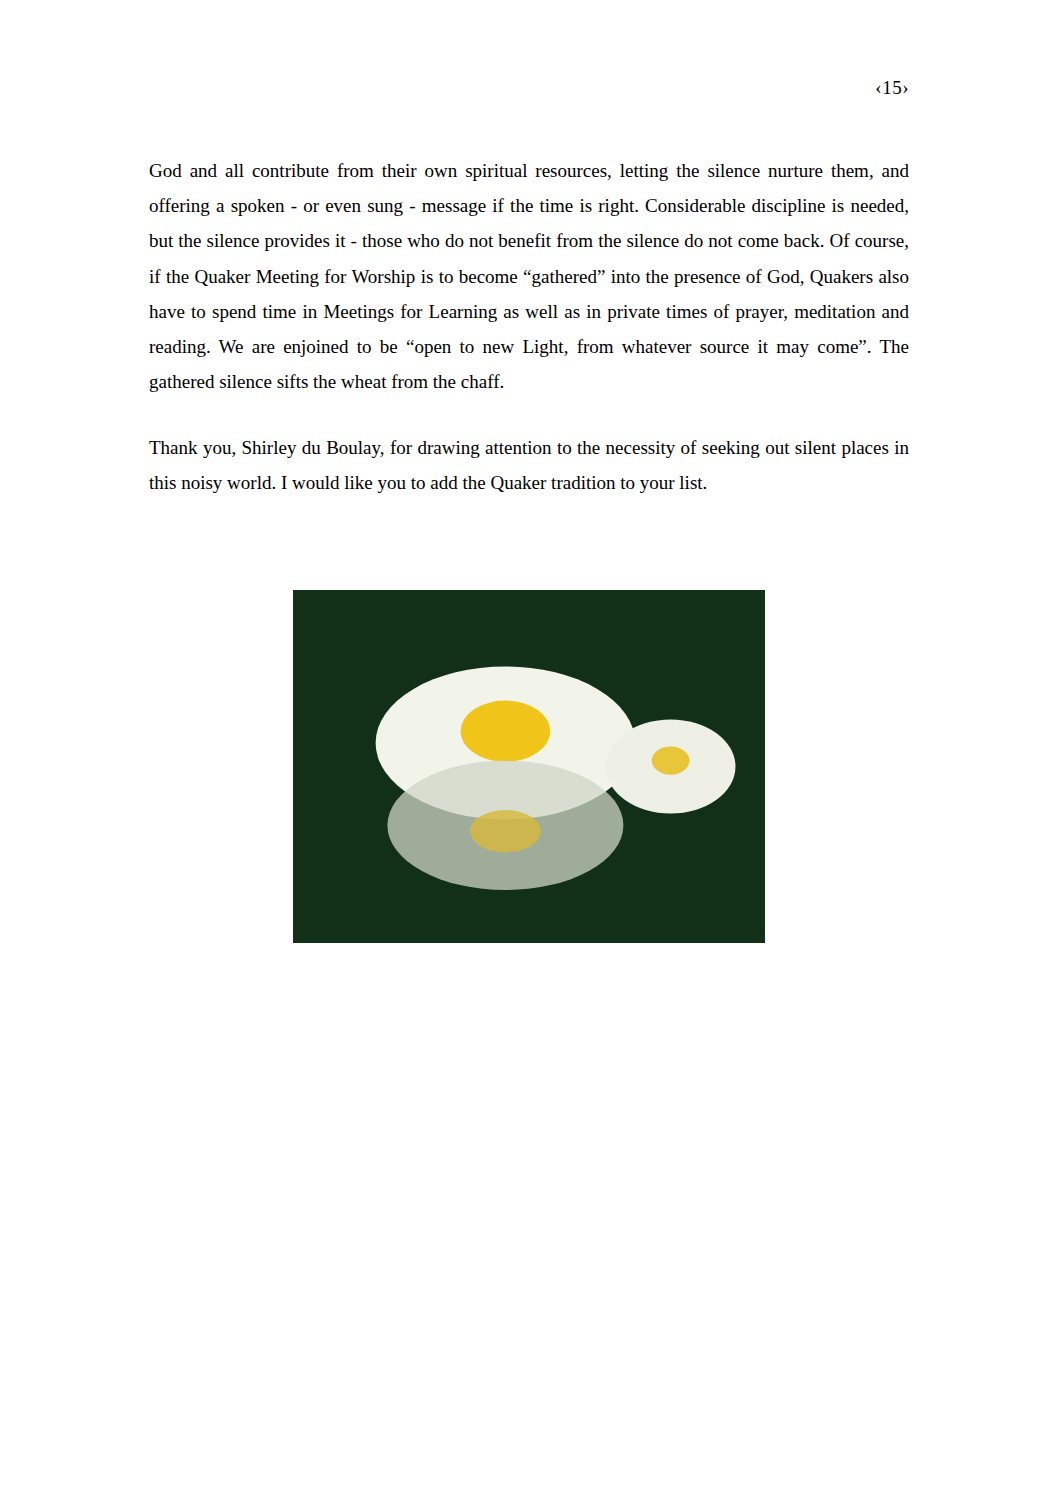‹15›
God and all contribute from their own spiritual resources, letting the silence nurture them, and offering a spoken - or even sung - message if the time is right. Considerable discipline is needed, but the silence provides it - those who do not benefit from the silence do not come back. Of course, if the Quaker Meeting for Worship is to become “gathered” into the presence of God, Quakers also have to spend time in Meetings for Learning as well as in private times of prayer, meditation and reading. We are enjoined to be “open to new Light, from whatever source it may come”. The gathered silence sifts the wheat from the chaff.
Thank you, Shirley du Boulay, for drawing attention to the necessity of seeking out silent places in this noisy world. I would like you to add the Quaker tradition to your list.